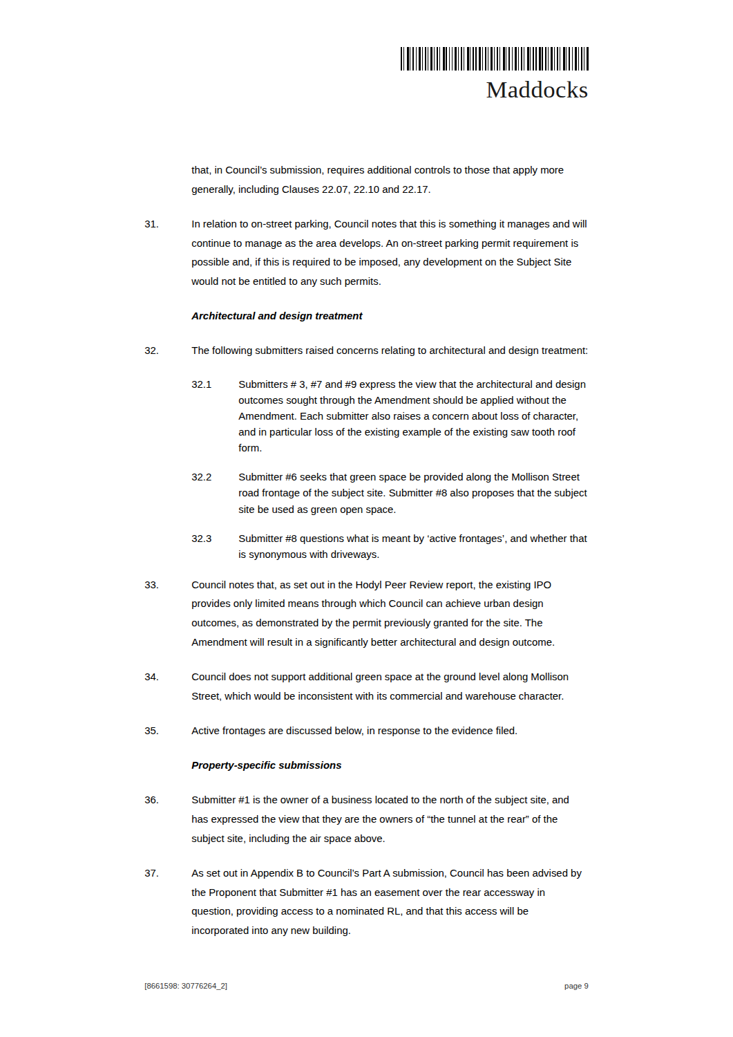Maddocks
that, in Council’s submission, requires additional controls to those that apply more generally, including Clauses 22.07, 22.10 and 22.17.
31.
In relation to on-street parking, Council notes that this is something it manages and will continue to manage as the area develops. An on-street parking permit requirement is possible and, if this is required to be imposed, any development on the Subject Site would not be entitled to any such permits.
Architectural and design treatment
32.
The following submitters raised concerns relating to architectural and design treatment:
32.1
Submitters # 3, #7 and #9 express the view that the architectural and design outcomes sought through the Amendment should be applied without the Amendment. Each submitter also raises a concern about loss of character, and in particular loss of the existing example of the existing saw tooth roof form.
32.2
Submitter #6 seeks that green space be provided along the Mollison Street road frontage of the subject site. Submitter #8 also proposes that the subject site be used as green open space.
32.3
Submitter #8 questions what is meant by ‘active frontages’, and whether that is synonymous with driveways.
33.
Council notes that, as set out in the Hodyl Peer Review report, the existing IPO provides only limited means through which Council can achieve urban design outcomes, as demonstrated by the permit previously granted for the site. The Amendment will result in a significantly better architectural and design outcome.
34.
Council does not support additional green space at the ground level along Mollison Street, which would be inconsistent with its commercial and warehouse character.
35.
Active frontages are discussed below, in response to the evidence filed.
Property-specific submissions
36.
Submitter #1 is the owner of a business located to the north of the subject site, and has expressed the view that they are the owners of “the tunnel at the rear” of the subject site, including the air space above.
37.
As set out in Appendix B to Council’s Part A submission, Council has been advised by the Proponent that Submitter #1 has an easement over the rear accessway in question, providing access to a nominated RL, and that this access will be incorporated into any new building.
[8661598: 30776264_2] page 9